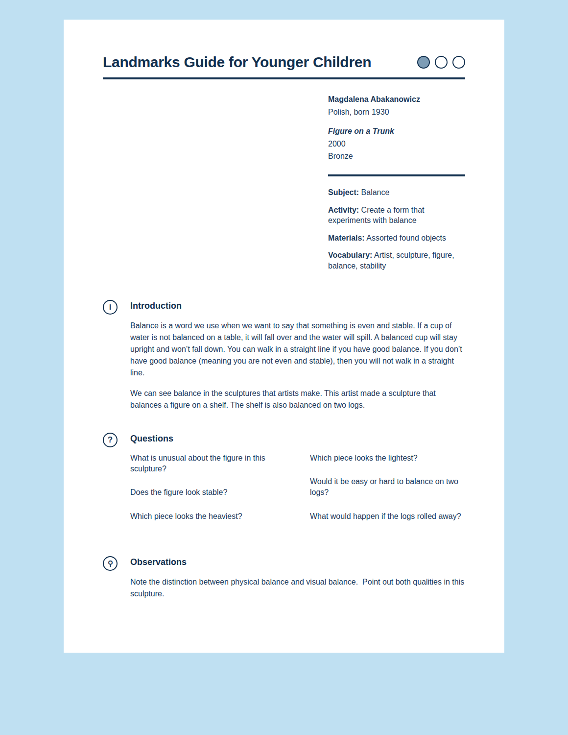Landmarks Guide for Younger Children
Magdalena Abakanowicz
Polish, born 1930
Figure on a Trunk
2000
Bronze
Subject: Balance
Activity: Create a form that experiments with balance
Materials: Assorted found objects
Vocabulary: Artist, sculpture, figure, balance, stability
i
Introduction
Balance is a word we use when we want to say that something is even and stable. If a cup of water is not balanced on a table, it will fall over and the water will spill. A balanced cup will stay upright and won’t fall down. You can walk in a straight line if you have good balance. If you don’t have good balance (meaning you are not even and stable), then you will not walk in a straight line.
We can see balance in the sculptures that artists make. This artist made a sculpture that balances a figure on a shelf. The shelf is also balanced on two logs.
?
Questions
What is unusual about the figure in this sculpture?
Does the figure look stable?
Which piece looks the heaviest?
Which piece looks the lightest?
Would it be easy or hard to balance on two logs?
What would happen if the logs rolled away?
⚲
Observations
Note the distinction between physical balance and visual balance. Point out both qualities in this sculpture.